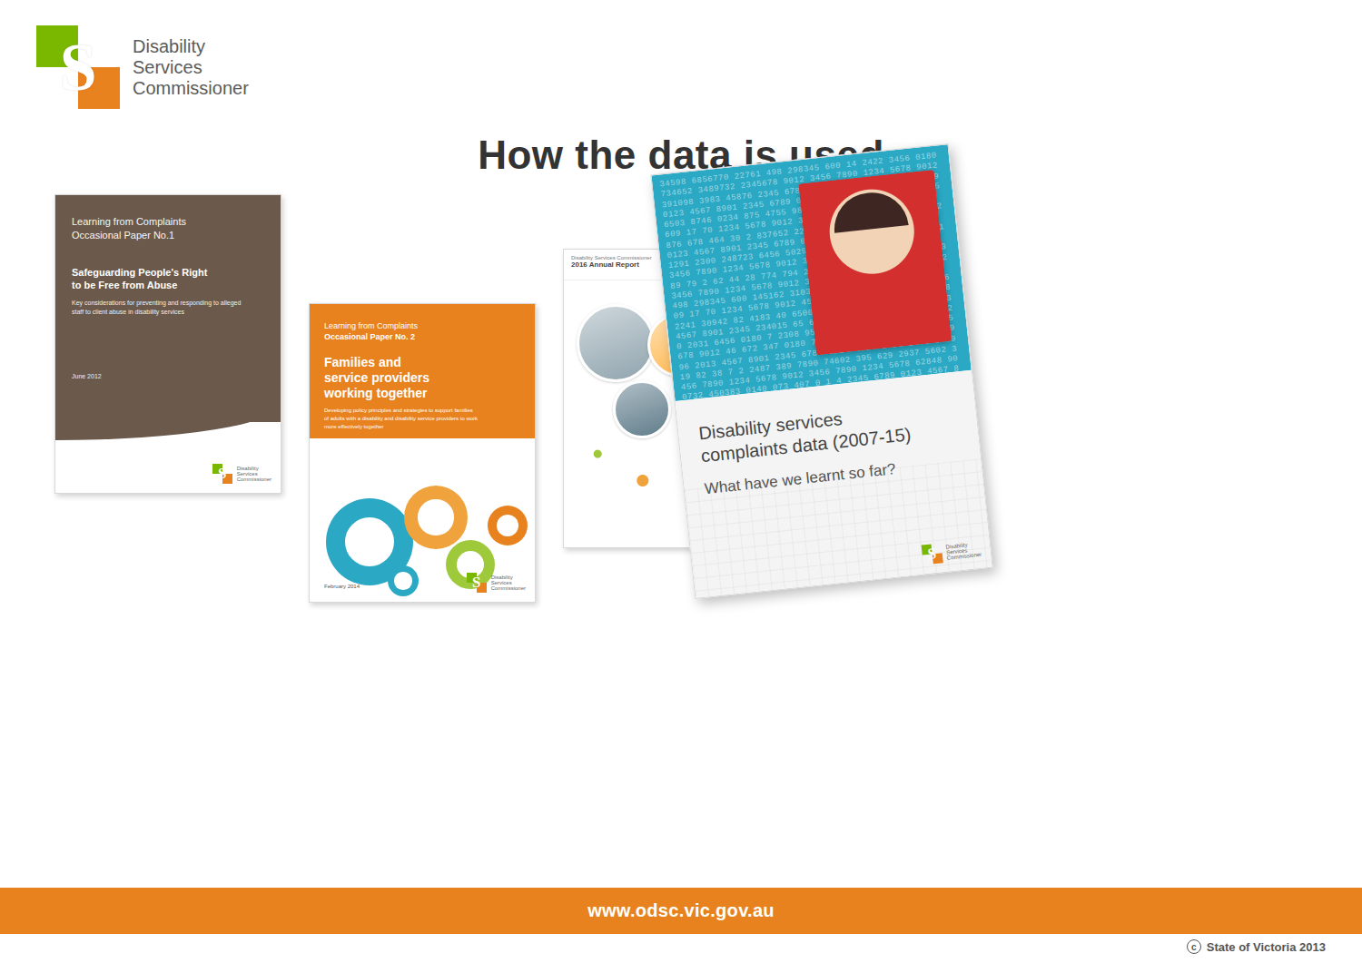S
Disability Services Commissioner
How the data is used
Learning from Complaints Occasional Paper No.1
Safeguarding People's Right
to be Free from Abuse
Key considerations for preventing and responding to alleged staff to client abuse in disability services
June 2012
S Disability
Services
Commissioner
Learning from Complaints
Occasional Paper No. 2
Families and
service providers
working together
Developing policy principles and strategies to support families of adults with a disability and disability service providers to work more effectively together
February 2014
S Disability
Services
Commissioner
Disability Services Commissioner 2016 Annual Report
34598 6856770 22761 498 298345 600 14 2422 3456 0180 734652 3489732 2345678 9012 3456 7890 1234 5678 9012 391098 3983 45876 2345 6789 0123 4567 8901 2345 6789 0123 4567 8901 2345 6789 0123 4567 8901 2345 6789 456503 8746 0234 875 4755 983 0180 7 2308 957 609 845 609 17 70 1234 5678 9012 3456 7890 1234 5678 14298 2876 678 464 30 2 837652 2287 0243 6241 15 44 5102 9 0123 4567 8901 2345 6789 0123 4567 8901 39875 3747 11291 2300 248723 6456 5029 30745 0432 93 16765 2002 3456 7890 1234 5678 9012 3456 7890 74 771 291 2302 389 79 2 62 44 28 774 794 2003 45816 2462 4 5678 9012 3456 7890 1234 5678 9012 3456 29685 291 2302 3013 1 498 298345 600 145162 3103 0180 7 2308 957 609 845 609 17 70 1234 5678 9012 450 97 2308 367 609 99755 98 2241 30942 82 4183 40 6500 4601 0 1 4 2345 6789 0123 4567 8901 2345 234015 65 63 7454 384755 983 02 245020 2031 6456 0180 7 2308 957 609 845 609 17 70 1234 5678 9012 46 672 347 0180 734 2 341 6542 2986 256 72996 2013 4567 8901 2345 6789 0123 4567 8901 2345 6789 19 82 38 7 2 2487 389 7890 74602 395 629 2937 5602 3456 7890 1234 5678 9012 3456 7890 1234 5678 62848 90 0732 450383 0140 073 407 0 1 4 2345 6789 0123 4567 8901 2345 6789 0123 4567 8901 2345 1697 2 0 0 0 0 0 0 0 0 0 0 0 0 0 0 0 0 0 0 0 0 0 0 0 0 0 0 0 0 0 0 0 0 0 0 0 0 0 0 0 0 0 0 0 0 7779 9 87 60 201 2302 349 10 39 0123 4567 8901 2345 6789 0123 4567 8901 2345 6789 0123 4567 1857 965 093 3583 45676 2602 40 767 0180 7 2308 957 609 845 609 17 70 1234 5678 9012 3456 7890 22840 39 45902 3456 0104 734652 3489 0123 4567 8901 2345 6789 0123 4567 8901 2345 6789 0123 84 497 6 4614 67 67 97 64 354 357 2 0 1 4 2345 6789 0123 4567 8901 2345 6789 0123 4567 8901 1 3 8746 0234 475 4755 983 0180 7 2308 957 609 845 609 17 70 1234 5678 9012 3456 7890 1234 1 82230 7128 1434 398755 983 12 0 1 4 2345 6789 0123 4567 8901 2345 6789 0123 4567 8901 42 39 902 2459 0101 734 0 1 4 2345 6789 0123 4567 8901 2345 6789 0123 4567 8901 2345 6789
Disability services
complaints data (2007-15)
What have we learnt so far?
S Disability
Services
Commissioner
www.odsc.vic.gov.au
c State of Victoria 2013